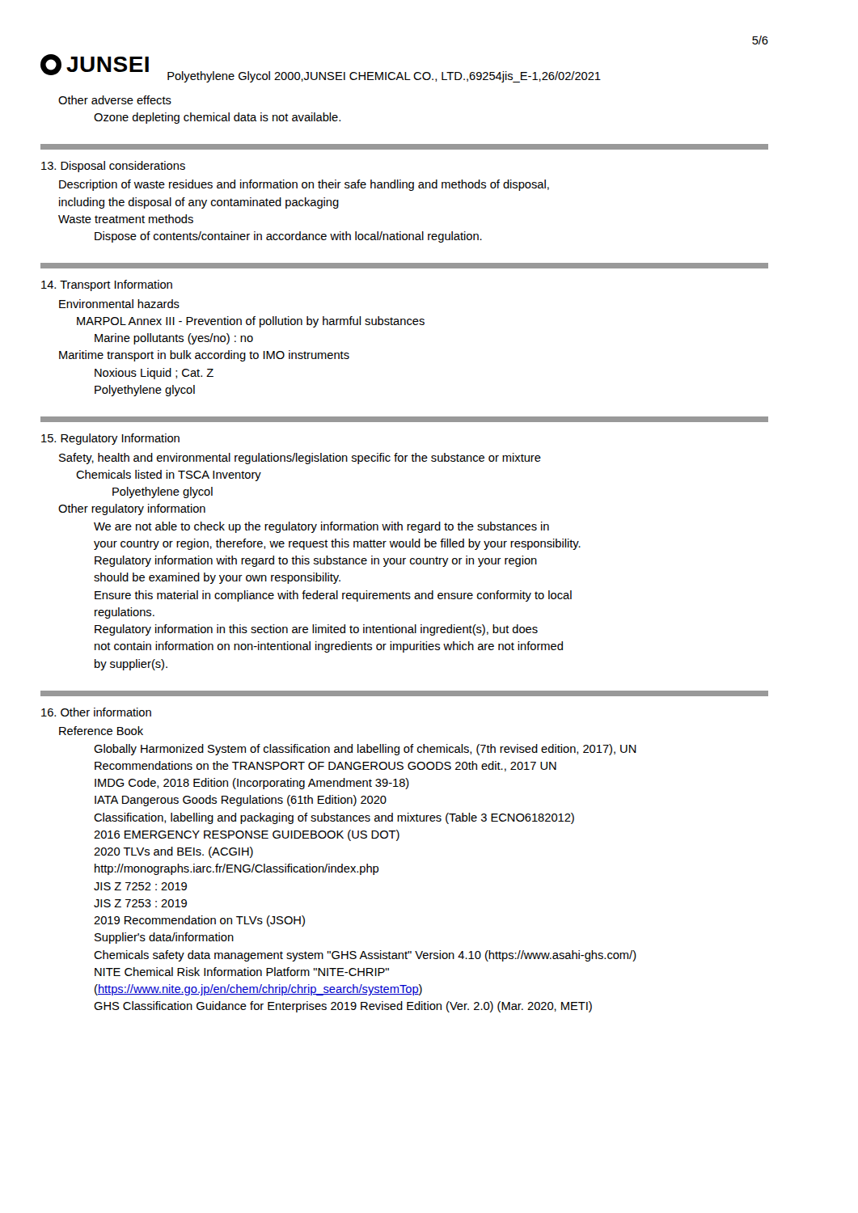5/6
JUNSEI
Polyethylene Glycol 2000,JUNSEI CHEMICAL CO., LTD.,69254jis_E-1,26/02/2021
Other adverse effects
Ozone depleting chemical data is not available.
13. Disposal considerations
Description of waste residues and information on their safe handling and methods of disposal,
including the disposal of any contaminated packaging
Waste treatment methods
Dispose of contents/container in accordance with local/national regulation.
14. Transport Information
Environmental hazards
MARPOL Annex III - Prevention of pollution by harmful substances
Marine pollutants (yes/no) : no
Maritime transport in bulk according to IMO instruments
Noxious Liquid ; Cat. Z
Polyethylene glycol
15. Regulatory Information
Safety, health and environmental regulations/legislation specific for the substance or mixture
Chemicals listed in TSCA Inventory
Polyethylene glycol
Other regulatory information
We are not able to check up the regulatory information with regard to the substances in
your country or region, therefore, we request this matter would be filled by your responsibility.
Regulatory information with regard to this substance in your country or in your region
should be examined by your own responsibility.
Ensure this material in compliance with federal requirements and ensure conformity to local
regulations.
Regulatory information in this section are limited to intentional ingredient(s), but does
not contain information on non-intentional ingredients or impurities which are not informed
by supplier(s).
16. Other information
Reference Book
Globally Harmonized System of classification and labelling of chemicals, (7th revised edition, 2017), UN
Recommendations on the TRANSPORT OF DANGEROUS GOODS 20th edit., 2017 UN
IMDG Code, 2018 Edition (Incorporating Amendment 39-18)
IATA Dangerous Goods Regulations (61th Edition) 2020
Classification, labelling and packaging of substances and mixtures (Table 3 ECNO6182012)
2016 EMERGENCY RESPONSE GUIDEBOOK (US DOT)
2020 TLVs and BEIs. (ACGIH)
http://monographs.iarc.fr/ENG/Classification/index.php
JIS Z 7252 : 2019
JIS Z 7253 : 2019
2019 Recommendation on TLVs (JSOH)
Supplier's data/information
Chemicals safety data management system "GHS Assistant" Version 4.10 (https://www.asahi-ghs.com/)
NITE Chemical Risk Information Platform "NITE-CHRIP"
(https://www.nite.go.jp/en/chem/chrip/chrip_search/systemTop)
GHS Classification Guidance for Enterprises 2019 Revised Edition (Ver. 2.0) (Mar. 2020, METI)